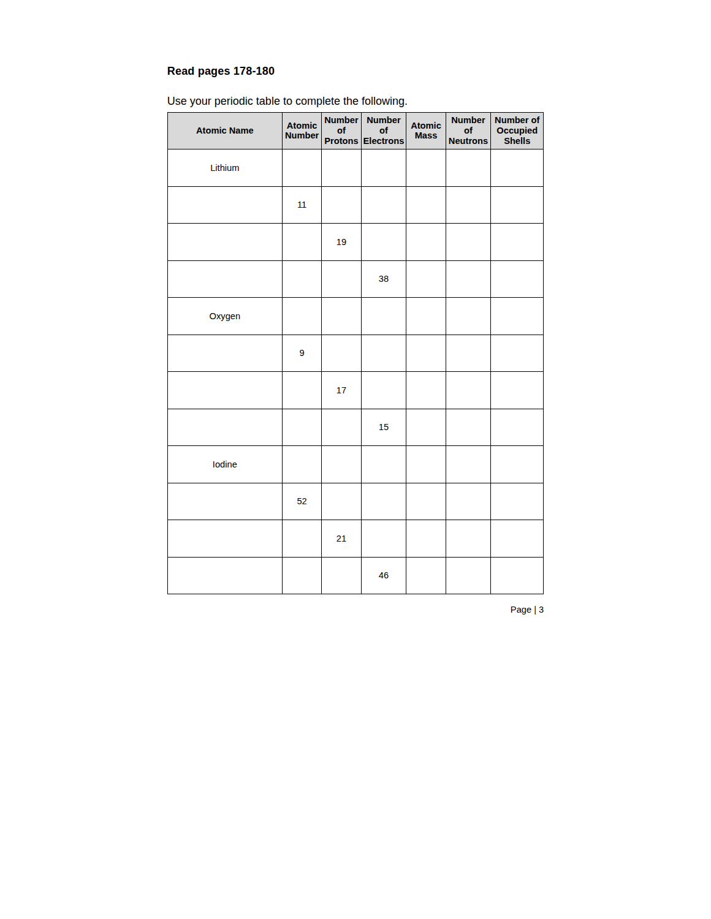Read pages 178-180
Use your periodic table to complete the following.
| Atomic Name | Atomic Number | Number of Protons | Number of Electrons | Atomic Mass | Number of Neutrons | Number of Occupied Shells |
| --- | --- | --- | --- | --- | --- | --- |
| Lithium | | | | | | |
| | 11 | | | | | |
| | | 19 | | | | |
| | | | 38 | | | |
| Oxygen | | | | | | |
| | 9 | | | | | |
| | | 17 | | | | |
| | | | 15 | | | |
| Iodine | | | | | | |
| | 52 | | | | | |
| | | 21 | | | | |
| | | | 46 | | | |
Page | 3